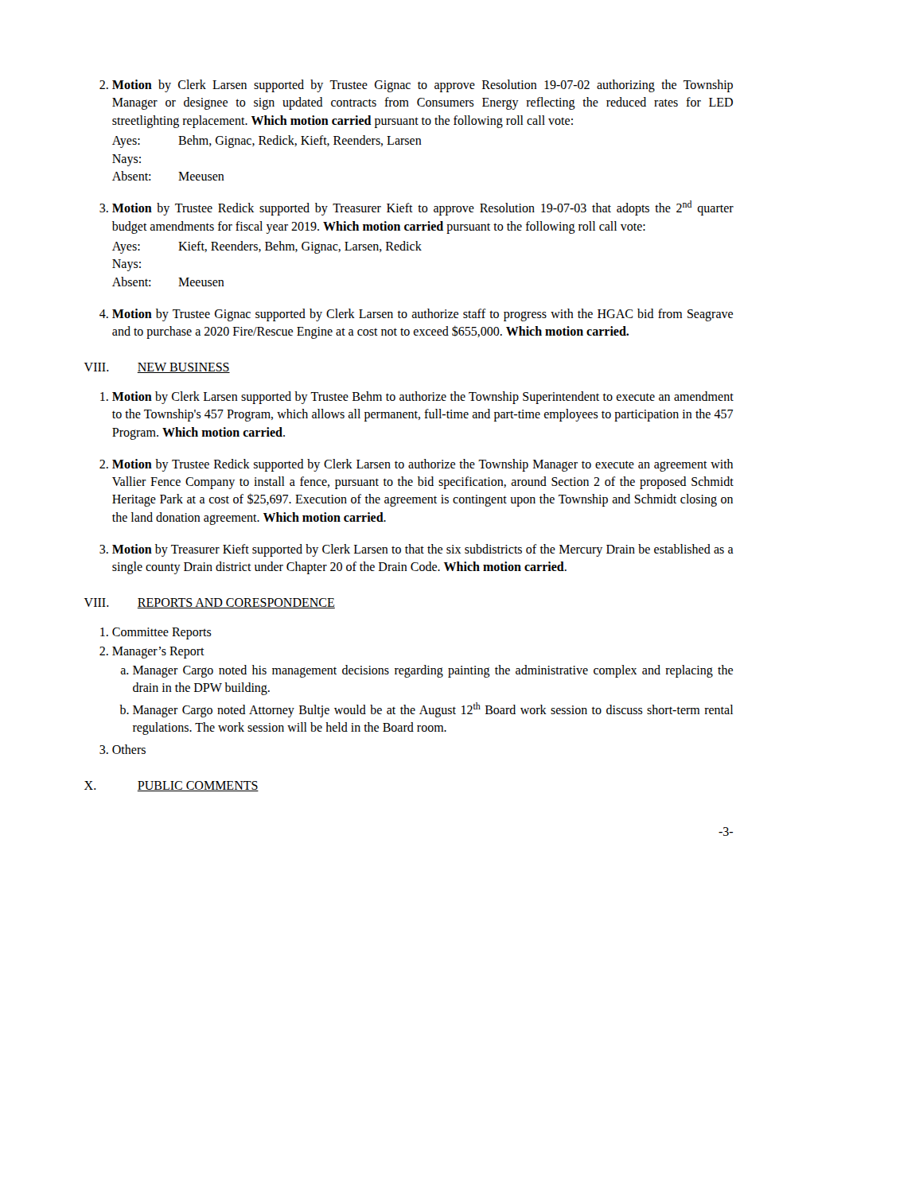Motion by Clerk Larsen supported by Trustee Gignac to approve Resolution 19-07-02 authorizing the Township Manager or designee to sign updated contracts from Consumers Energy reflecting the reduced rates for LED streetlighting replacement. Which motion carried pursuant to the following roll call vote:
Ayes: Behm, Gignac, Redick, Kieft, Reenders, Larsen Nays: Absent: Meeusen
Motion by Trustee Redick supported by Treasurer Kieft to approve Resolution 19-07-03 that adopts the 2nd quarter budget amendments for fiscal year 2019. Which motion carried pursuant to the following roll call vote:
Ayes: Kieft, Reenders, Behm, Gignac, Larsen, Redick Nays: Absent: Meeusen
Motion by Trustee Gignac supported by Clerk Larsen to authorize staff to progress with the HGAC bid from Seagrave and to purchase a 2020 Fire/Rescue Engine at a cost not to exceed $655,000. Which motion carried.
VIII.
NEW BUSINESS
Motion by Clerk Larsen supported by Trustee Behm to authorize the Township Superintendent to execute an amendment to the Township's 457 Program, which allows all permanent, full-time and part-time employees to participation in the 457 Program. Which motion carried.
Motion by Trustee Redick supported by Clerk Larsen to authorize the Township Manager to execute an agreement with Vallier Fence Company to install a fence, pursuant to the bid specification, around Section 2 of the proposed Schmidt Heritage Park at a cost of $25,697. Execution of the agreement is contingent upon the Township and Schmidt closing on the land donation agreement. Which motion carried.
Motion by Treasurer Kieft supported by Clerk Larsen to that the six subdistricts of the Mercury Drain be established as a single county Drain district under Chapter 20 of the Drain Code. Which motion carried.
VIII.
REPORTS AND CORESPONDENCE
Committee Reports
Manager’s Report
Manager Cargo noted his management decisions regarding painting the administrative complex and replacing the drain in the DPW building.
Manager Cargo noted Attorney Bultje would be at the August 12th Board work session to discuss short-term rental regulations. The work session will be held in the Board room.
Others
X.
PUBLIC COMMENTS
-3-